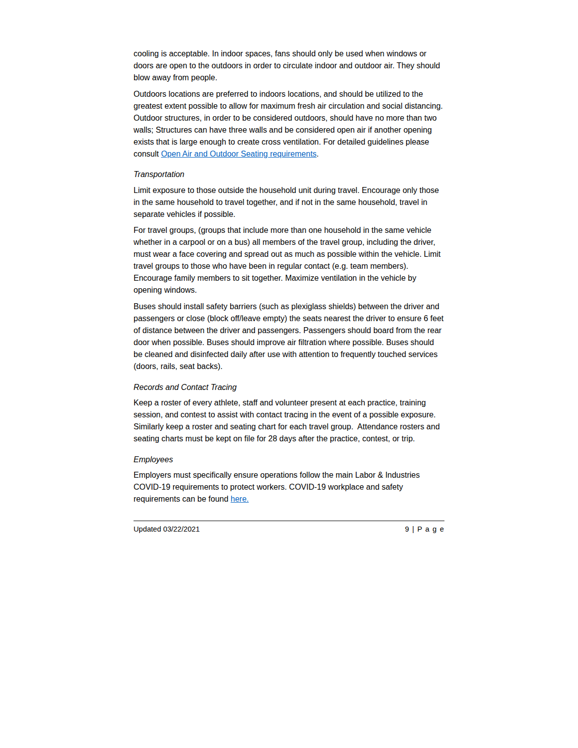cooling is acceptable. In indoor spaces, fans should only be used when windows or doors are open to the outdoors in order to circulate indoor and outdoor air. They should blow away from people.
Outdoors locations are preferred to indoors locations, and should be utilized to the greatest extent possible to allow for maximum fresh air circulation and social distancing. Outdoor structures, in order to be considered outdoors, should have no more than two walls; Structures can have three walls and be considered open air if another opening exists that is large enough to create cross ventilation. For detailed guidelines please consult Open Air and Outdoor Seating requirements.
Transportation
Limit exposure to those outside the household unit during travel. Encourage only those in the same household to travel together, and if not in the same household, travel in separate vehicles if possible.
For travel groups, (groups that include more than one household in the same vehicle whether in a carpool or on a bus) all members of the travel group, including the driver, must wear a face covering and spread out as much as possible within the vehicle. Limit travel groups to those who have been in regular contact (e.g. team members). Encourage family members to sit together. Maximize ventilation in the vehicle by opening windows.
Buses should install safety barriers (such as plexiglass shields) between the driver and passengers or close (block off/leave empty) the seats nearest the driver to ensure 6 feet of distance between the driver and passengers. Passengers should board from the rear door when possible. Buses should improve air filtration where possible. Buses should be cleaned and disinfected daily after use with attention to frequently touched services (doors, rails, seat backs).
Records and Contact Tracing
Keep a roster of every athlete, staff and volunteer present at each practice, training session, and contest to assist with contact tracing in the event of a possible exposure. Similarly keep a roster and seating chart for each travel group. Attendance rosters and seating charts must be kept on file for 28 days after the practice, contest, or trip.
Employees
Employers must specifically ensure operations follow the main Labor & Industries COVID-19 requirements to protect workers. COVID-19 workplace and safety requirements can be found here.
Updated 03/22/2021 9 | P a g e